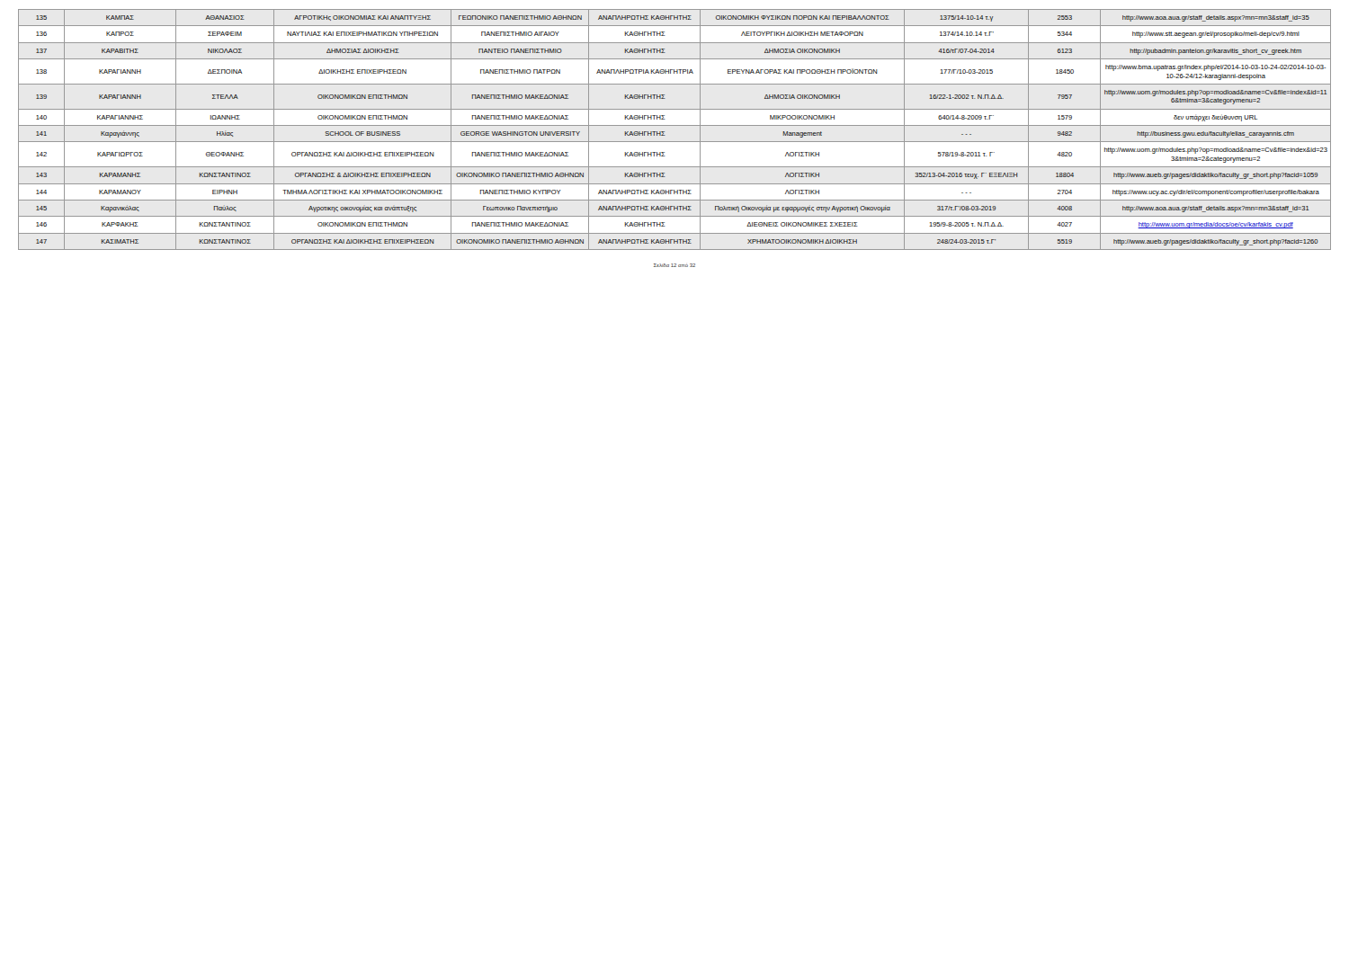| 135 | ΚΑΜΠΑΣ | ΑΘΑΝΑΣΙΟΣ | ΑΓΡΟΤΙΚΗς ΟΙΚΟΝΟΜΙΑΣ ΚΑΙ ΑΝΑΠΤΥΞΗΣ | ΓΕΩΠΟΝΙΚΟ ΠΑΝΕΠΙΣΤΗΜΙΟ ΑΘΗΝΩΝ | ΑΝΑΠΛΗΡΩΤΗΣ ΚΑΘΗΓΗΤΗΣ | ΟΙΚΟΝΟΜΙΚΗ ΦΥΣΙΚΩΝ ΠΟΡΩΝ ΚΑΙ ΠΕΡΙΒΑΛΛΟΝΤΟΣ | 1375/14-10-14 τ.γ | 2553 | http://www.aoa.aua.gr/staff_details.aspx?mn=mn3&staff_id=35 |
| 136 | ΚΑΠΡΟΣ | ΣΕΡΑΦΕΙΜ | ΝΑΥΤΙΛΙΑΣ ΚΑΙ ΕΠΙΧΕΙΡΗΜΑΤΙΚΩΝ ΥΠΗΡΕΣΙΩΝ | ΠΑΝΕΠΙΣΤΗΜΙΟ ΑΙΓΑΙΟΥ | ΚΑΘΗΓΗΤΗΣ | ΛΕΙΤΟΥΡΓΙΚΗ ΔΙΟΙΚΗΣΗ ΜΕΤΑΦΟΡΩΝ | 1374/14.10.14 τ.Γ' | 5344 | http://www.stt.aegean.gr/el/prosopiko/meli-dep/cv/9.html |
| 137 | ΚΑΡΑΒΙΤΗΣ | ΝΙΚΟΛΑΟΣ | ΔΗΜΟΣΙΑΣ ΔΙΟΙΚΗΣΗΣ | ΠΑΝΤΕΙΟ ΠΑΝΕΠΙΣΤΗΜΙΟ | ΚΑΘΗΓΗΤΗΣ | ΔΗΜΟΣΙΑ ΟΙΚΟΝΟΜΙΚΗ | 416/τΓ/07-04-2014 | 6123 | http://pubadmin.panteion.gr/karavitis_short_cv_greek.htm |
| 138 | ΚΑΡΑΓΙΑΝΝΗ | ΔΕΣΠΟΙΝΑ | ΔΙΟΙΚΗΣΗΣ ΕΠΙΧΕΙΡΗΣΕΩΝ | ΠΑΝΕΠΙΣΤΗΜΙΟ ΠΑΤΡΩΝ | ΑΝΑΠΛΗΡΩΤΡΙΑ ΚΑΘΗΓΗΤΡΙΑ | ΕΡΕΥΝΑ ΑΓΟΡΑΣ ΚΑΙ ΠΡΟΩΘΗΣΗ ΠΡΟΪΟΝΤΩΝ | 177/Γ/10-03-2015 | 18450 | http://www.bma.upatras.gr/index.php/el/2014-10-03-10-24-02/2014-10-03-10-26-24/12-karagianni-despoina |
| 139 | ΚΑΡΑΓΙΑΝΝΗ | ΣΤΕΛΛΑ | ΟΙΚΟΝΟΜΙΚΩΝ ΕΠΙΣΤΗΜΩΝ | ΠΑΝΕΠΙΣΤΗΜΙΟ ΜΑΚΕΔΟΝΙΑΣ | ΚΑΘΗΓΗΤΗΣ | ΔΗΜΟΣΙΑ ΟΙΚΟΝΟΜΙΚΗ | 16/22-1-2002 τ. Ν.Π.Δ.Δ. | 7957 | http://www.uom.gr/modules.php?op=modload&name=Cv&file=index&id=116&tmima=3&categorymenu=2 |
| 140 | ΚΑΡΑΓΙΑΝΝΗΣ | ΙΩΑΝΝΗΣ | ΟΙΚΟΝΟΜΙΚΩΝ ΕΠΙΣΤΗΜΩΝ | ΠΑΝΕΠΙΣΤΗΜΙΟ ΜΑΚΕΔΟΝΙΑΣ | ΚΑΘΗΓΗΤΗΣ | ΜΙΚΡΟΟΙΚΟΝΟΜΙΚΗ | 640/14-8-2009 τ.Γ΄ | 1579 | δεν υπάρχει διεύθυνση URL |
| 141 | Καραγιάννης | Ηλίας | SCHOOL OF BUSINESS | GEORGE WASHINGTON UNIVERSITY | ΚΑΘΗΓΗΤΗΣ | Management | - - - | 9482 | http://business.gwu.edu/faculty/elias_carayannis.cfm |
| 142 | ΚΑΡΑΓΙΩΡΓΟΣ | ΘΕΟΦΑΝΗΣ | ΟΡΓΑΝΩΣΗΣ ΚΑΙ ΔΙΟΙΚΗΣΗΣ ΕΠΙΧΕΙΡΗΣΕΩΝ | ΠΑΝΕΠΙΣΤΗΜΙΟ ΜΑΚΕΔΟΝΙΑΣ | ΚΑΘΗΓΗΤΗΣ | ΛΟΓΙΣΤΙΚΗ | 578/19-8-2011 τ. Γ΄ | 4820 | http://www.uom.gr/modules.php?op=modload&name=Cv&file=index&id=233&tmima=2&categorymenu=2 |
| 143 | ΚΑΡΑΜΑΝΗΣ | ΚΩΝΣΤΑΝΤΙΝΟΣ | ΟΡΓΑΝΩΣΗΣ & ΔΙΟΙΚΗΣΗΣ ΕΠΙΧΕΙΡΗΣΕΩΝ | ΟΙΚΟΝΟΜΙΚΟ ΠΑΝΕΠΙΣΤΗΜΙΟ ΑΘΗΝΩΝ | ΚΑΘΗΓΗΤΗΣ | ΛΟΓΙΣΤΙΚΗ | 352/13-04-2016 τευχ. Γ΄ ΕΞΕΛΙΞΗ | 18804 | http://www.aueb.gr/pages/didaktiko/faculty_gr_short.php?facid=1059 |
| 144 | ΚΑΡΑΜΑΝΟΥ | ΕΙΡΗΝΗ | ΤΜΗΜΑ ΛΟΓΙΣΤΙΚΗΣ ΚΑΙ ΧΡΗΜΑΤΟΟΙΚΟΝΟΜΙΚΗΣ | ΠΑΝΕΠΙΣΤΗΜΙΟ ΚΥΠΡΟΥ | ΑΝΑΠΛΗΡΩΤΗΣ ΚΑΘΗΓΗΤΗΣ | ΛΟΓΙΣΤΙΚΗ | - - - | 2704 | https://www.ucy.ac.cy/dir/el/component/comprofiler/userprofile/bakara |
| 145 | Καρανικόλας | Παύλος | Αγροτικης οικονομίας και ανάπτυξης | Γεωπονικο Πανεπιστήμιο | ΑΝΑΠΛΗΡΩΤΗΣ ΚΑΘΗΓΗΤΗΣ | Πολιτική Οικονομία με εφαρμογές στην Αγροτική Οικονομία | 317/τ.Γ'/08-03-2019 | 4008 | http://www.aoa.aua.gr/staff_details.aspx?mn=mn3&staff_id=31 |
| 146 | ΚΑΡΦΑΚΗΣ | ΚΩΝΣΤΑΝΤΙΝΟΣ | ΟΙΚΟΝΟΜΙΚΩΝ ΕΠΙΣΤΗΜΩΝ | ΠΑΝΕΠΙΣΤΗΜΙΟ ΜΑΚΕΔΟΝΙΑΣ | ΚΑΘΗΓΗΤΗΣ | ΔΙΕΘΝΕΙΣ ΟΙΚΟΝΟΜΙΚΕΣ ΣΧΕΣΕΙΣ | 195/9-8-2005 τ. Ν.Π.Δ.Δ. | 4027 | http://www.uom.gr/media/docs/oe/cv/karfakis_cv.pdf |
| 147 | ΚΑΣΙΜΑΤΗΣ | ΚΩΝΣΤΑΝΤΙΝΟΣ | ΟΡΓΑΝΩΣΗΣ ΚΑΙ ΔΙΟΙΚΗΣΗΣ ΕΠΙΧΕΙΡΗΣΕΩΝ | ΟΙΚΟΝΟΜΙΚΟ ΠΑΝΕΠΙΣΤΗΜΙΟ ΑΘΗΝΩΝ | ΑΝΑΠΛΗΡΩΤΗΣ ΚΑΘΗΓΗΤΗΣ | ΧΡΗΜΑΤΟΟΙΚΟΝΟΜΙΚΗ ΔΙΟΙΚΗΣΗ | 248/24-03-2015 τ.Γ' | 5519 | http://www.aueb.gr/pages/didaktiko/faculty_gr_short.php?facid=1260 |
Σελίδα 12 από 32